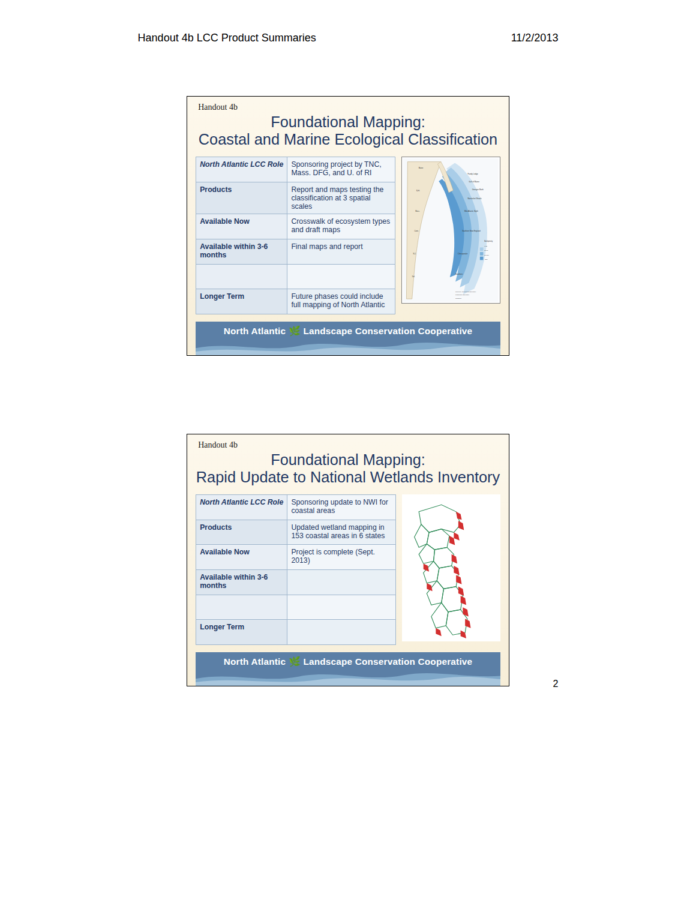Handout 4b LCC Product Summaries
11/2/2013
Handout 4b
Foundational Mapping: Coastal and Marine Ecological Classification
| North Atlantic LCC Role | Sponsoring project by TNC, Mass. DFG, and U. of RI |
| Products | Report and maps testing the classification at 3 spatial scales |
| Available Now | Crosswalk of ecosystem types and draft maps |
| Available within 3-6 months | Final maps and report |
| Longer Term | Future phases could include full mapping of North Atlantic |
Fundy Ledge Gulf of Maine Georges Bank Nantucket Shoals Mid-Atlantic Bight Southern New England Chesapeake Southern Maine N.H. Mass. Conn. N.J. Del. Bathymetry 0-20 20-50 50-200 >200 Sources: International Boundary Subsurface Boundary Coastline
North Atlantic 🌿 Landscape Conservation Cooperative
Handout 4b
Foundational Mapping: Rapid Update to National Wetlands Inventory
| North Atlantic LCC Role | Sponsoring update to NWI for coastal areas |
| Products | Updated wetland mapping in 153 coastal areas in 6 states |
| Available Now | Project is complete (Sept. 2013) |
| Available within 3-6 months | |
| Longer Term | |
North Atlantic 🌿 Landscape Conservation Cooperative
2